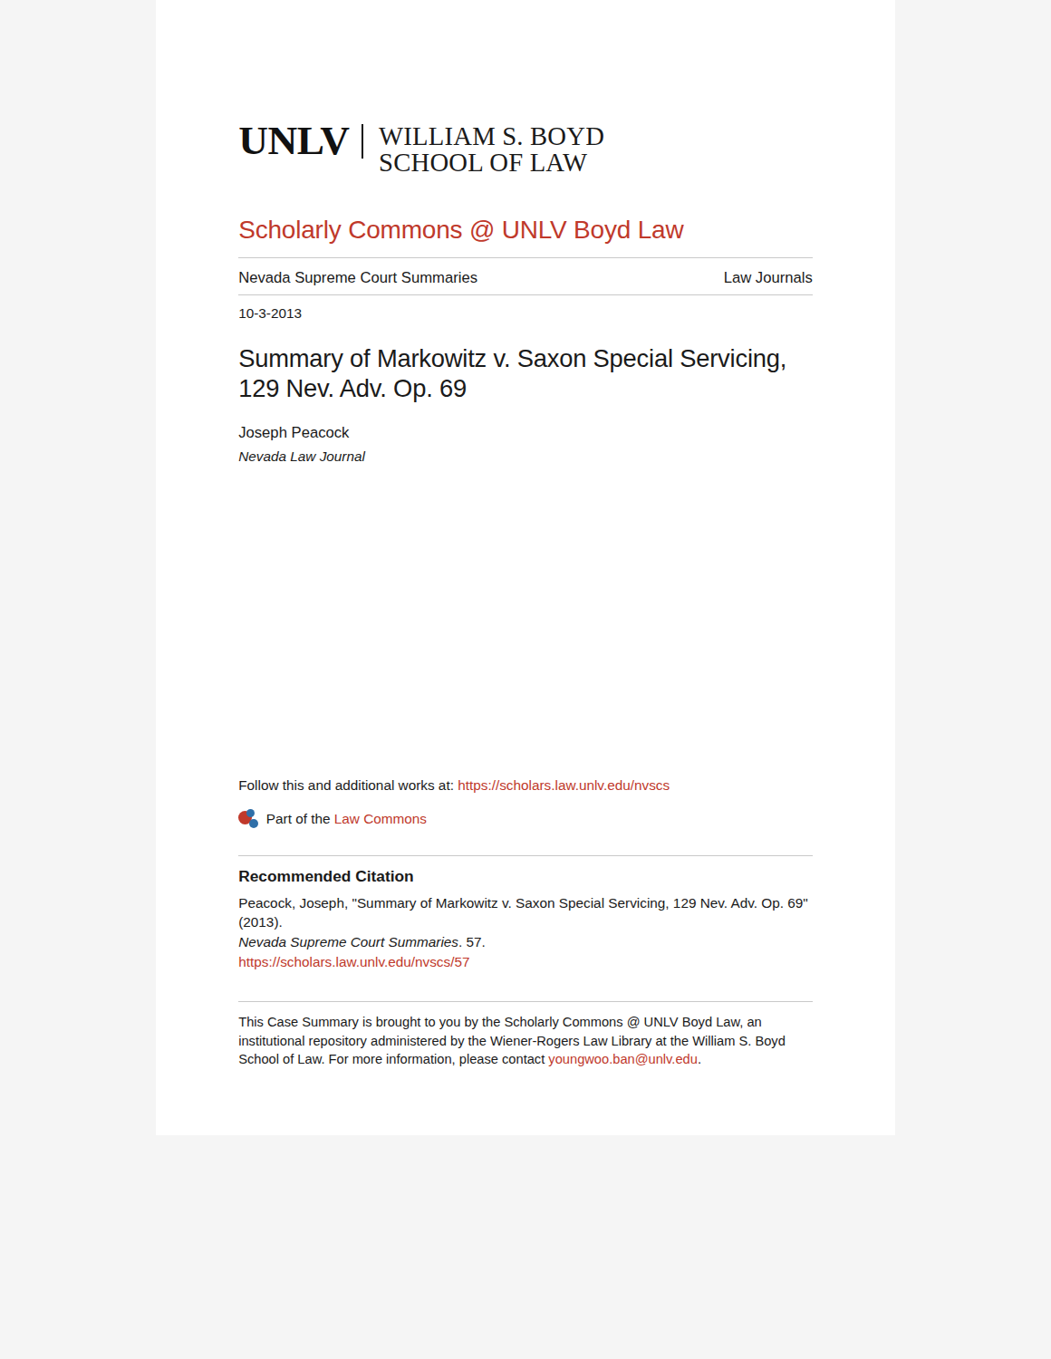UNLV
WILLIAM S. BOYD SCHOOL OF LAW
Scholarly Commons @ UNLV Boyd Law
Nevada Supreme Court Summaries
Law Journals
10-3-2013
Summary of Markowitz v. Saxon Special Servicing, 129 Nev. Adv. Op. 69
Joseph Peacock
Nevada Law Journal
Follow this and additional works at: https://scholars.law.unlv.edu/nvscs
Part of the Law Commons
Recommended Citation
Peacock, Joseph, "Summary of Markowitz v. Saxon Special Servicing, 129 Nev. Adv. Op. 69" (2013).
Nevada Supreme Court Summaries. 57.
https://scholars.law.unlv.edu/nvscs/57
This Case Summary is brought to you by the Scholarly Commons @ UNLV Boyd Law, an institutional repository administered by the Wiener-Rogers Law Library at the William S. Boyd School of Law. For more information, please contact youngwoo.ban@unlv.edu.